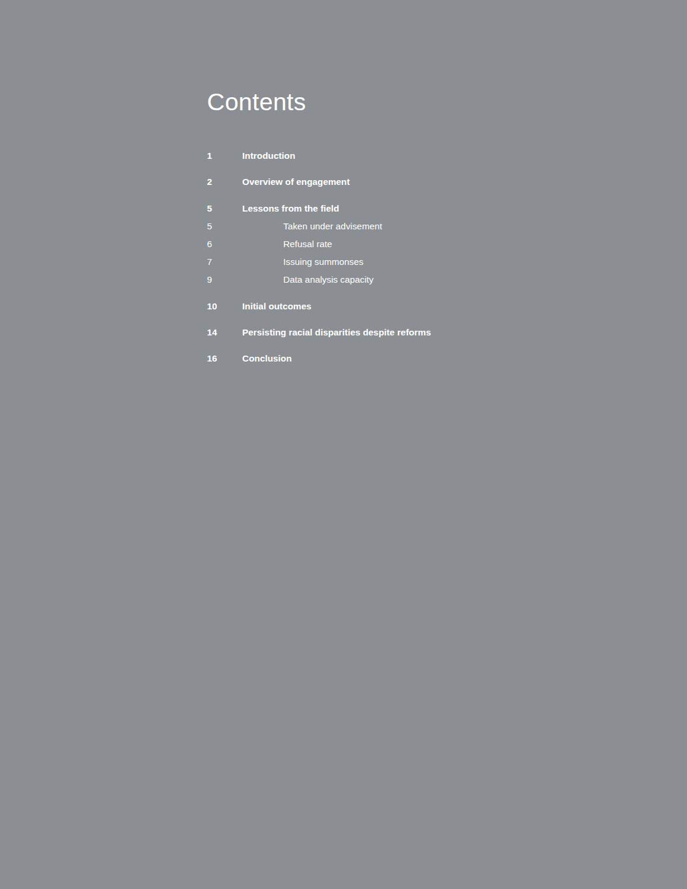Contents
| 1 | Introduction |
| 2 | Overview of engagement |
| 5 | Lessons from the field |
| 5 | Taken under advisement |
| 6 | Refusal rate |
| 7 | Issuing summonses |
| 9 | Data analysis capacity |
| 10 | Initial outcomes |
| 14 | Persisting racial disparities despite reforms |
| 16 | Conclusion |